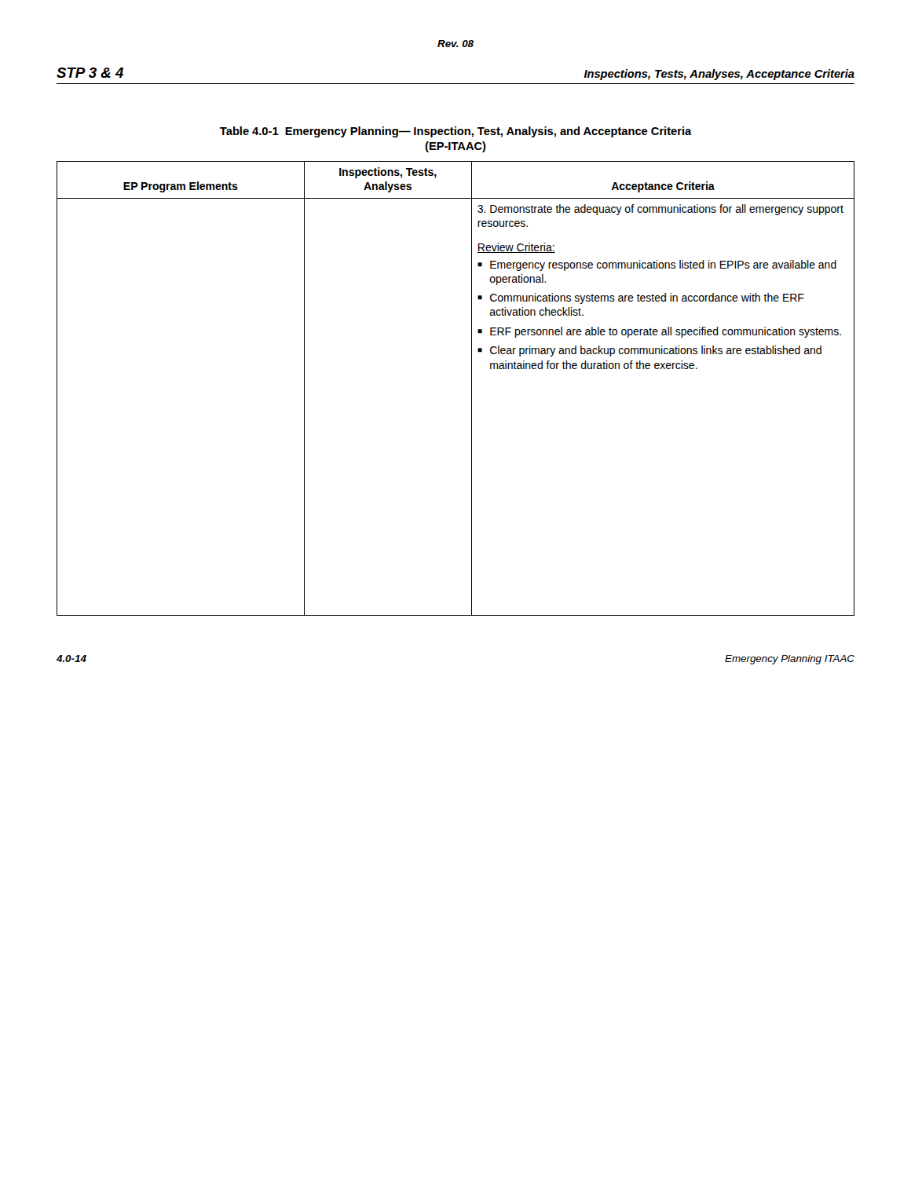Rev. 08
STP 3 & 4
Inspections, Tests, Analyses, Acceptance Criteria
Table 4.0-1 Emergency Planning— Inspection, Test, Analysis, and Acceptance Criteria
(EP-ITAAC)
| EP Program Elements | Inspections, Tests, Analyses | Acceptance Criteria |
| --- | --- | --- |
| | | 3. Demonstrate the adequacy of communications for all emergency support resources. Review Criteria: Emergency response communications listed in EPIPs are available and operational. Communications systems are tested in accordance with the ERF activation checklist. ERF personnel are able to operate all specified communication systems. Clear primary and backup communications links are established and maintained for the duration of the exercise. |
4.0-14
Emergency Planning ITAAC